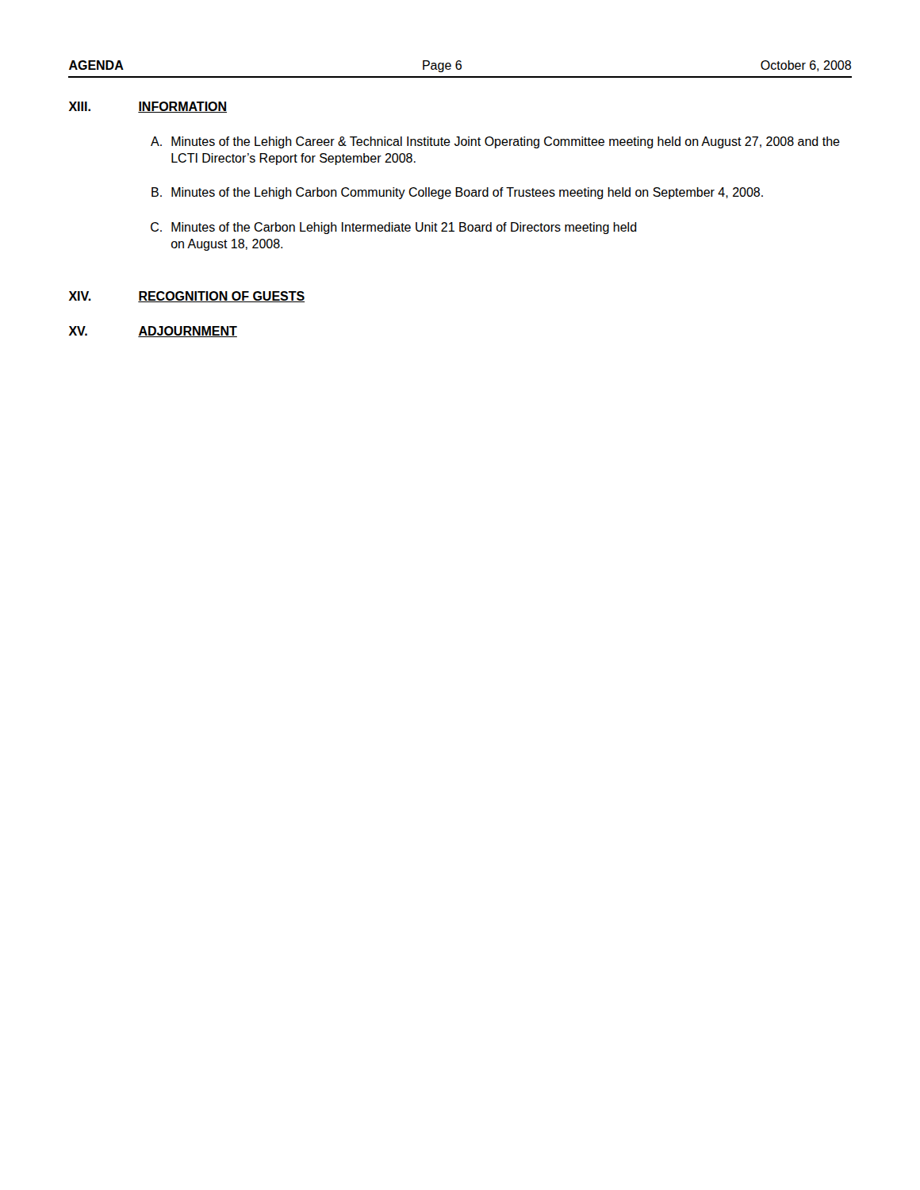AGENDA Page 6 October 6, 2008
XIII.
INFORMATION
Minutes of the Lehigh Career & Technical Institute Joint Operating Committee meeting held on August 27, 2008 and the LCTI Director’s Report for September 2008.
Minutes of the Lehigh Carbon Community College Board of Trustees meeting held on September 4, 2008.
Minutes of the Carbon Lehigh Intermediate Unit 21 Board of Directors meeting held
on August 18, 2008.
XIV.
RECOGNITION OF GUESTS
XV.
ADJOURNMENT